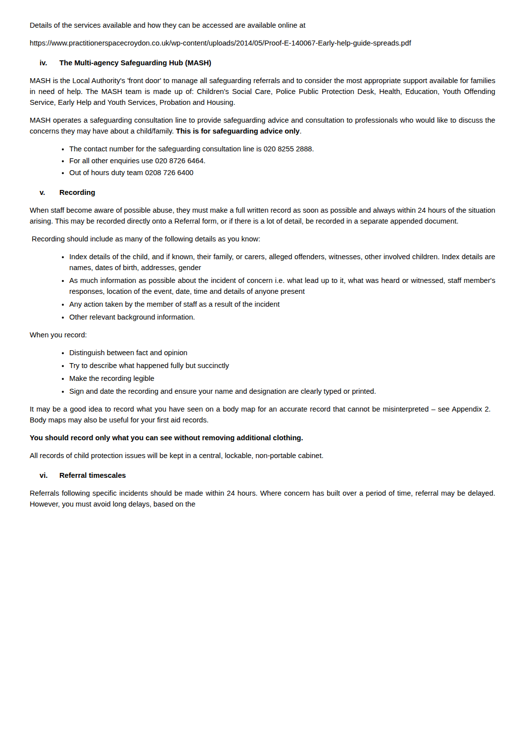Details of the services available and how they can be accessed are available online at
https://www.practitionerspacecroydon.co.uk/wp-content/uploads/2014/05/Proof-E-140067-Early-help-guide-spreads.pdf
iv.
The Multi-agency Safeguarding Hub (MASH)
MASH is the Local Authority's 'front door' to manage all safeguarding referrals and to consider the most appropriate support available for families in need of help. The MASH team is made up of: Children's Social Care, Police Public Protection Desk, Health, Education, Youth Offending Service, Early Help and Youth Services, Probation and Housing.
MASH operates a safeguarding consultation line to provide safeguarding advice and consultation to professionals who would like to discuss the concerns they may have about a child/family. This is for safeguarding advice only.
The contact number for the safeguarding consultation line is 020 8255 2888.
For all other enquiries use 020 8726 6464.
Out of hours duty team 0208 726 6400
v.
Recording
When staff become aware of possible abuse, they must make a full written record as soon as possible and always within 24 hours of the situation arising. This may be recorded directly onto a Referral form, or if there is a lot of detail, be recorded in a separate appended document.
Recording should include as many of the following details as you know:
Index details of the child, and if known, their family, or carers, alleged offenders, witnesses, other involved children. Index details are names, dates of birth, addresses, gender
As much information as possible about the incident of concern i.e. what lead up to it, what was heard or witnessed, staff member's responses, location of the event, date, time and details of anyone present
Any action taken by the member of staff as a result of the incident
Other relevant background information.
When you record:
Distinguish between fact and opinion
Try to describe what happened fully but succinctly
Make the recording legible
Sign and date the recording and ensure your name and designation are clearly typed or printed.
It may be a good idea to record what you have seen on a body map for an accurate record that cannot be misinterpreted – see Appendix 2. Body maps may also be useful for your first aid records.
You should record only what you can see without removing additional clothing.
All records of child protection issues will be kept in a central, lockable, non-portable cabinet.
vi.
Referral timescales
Referrals following specific incidents should be made within 24 hours. Where concern has built over a period of time, referral may be delayed. However, you must avoid long delays, based on the